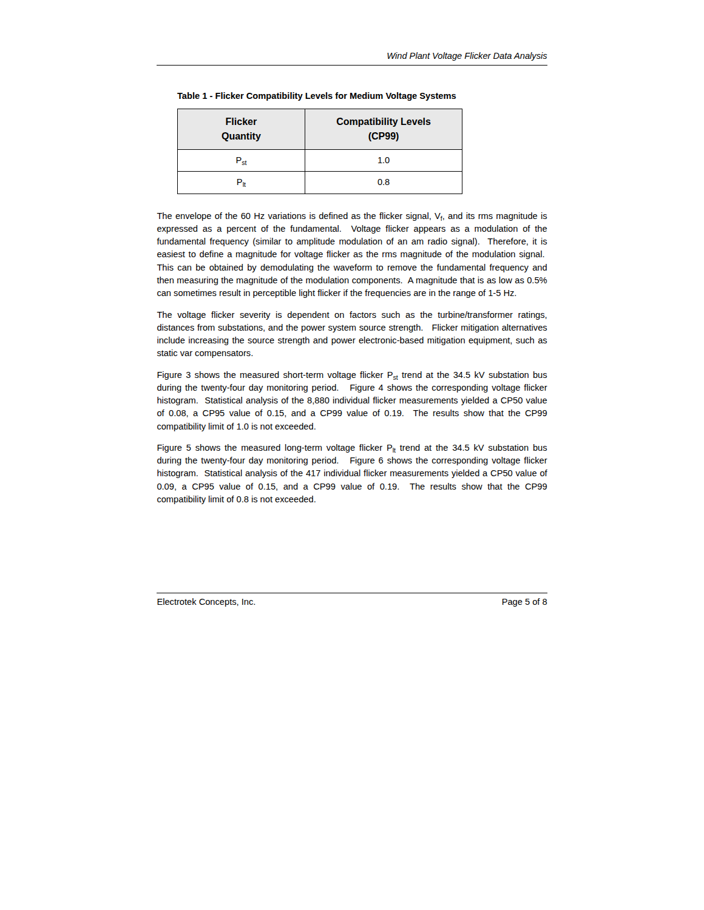Wind Plant Voltage Flicker Data Analysis
Table 1 - Flicker Compatibility Levels for Medium Voltage Systems
| Flicker Quantity | Compatibility Levels (CP99) |
| --- | --- |
| P st | 1.0 |
| P lt | 0.8 |
The envelope of the 60 Hz variations is defined as the flicker signal, Vf, and its rms magnitude is expressed as a percent of the fundamental. Voltage flicker appears as a modulation of the fundamental frequency (similar to amplitude modulation of an am radio signal). Therefore, it is easiest to define a magnitude for voltage flicker as the rms magnitude of the modulation signal. This can be obtained by demodulating the waveform to remove the fundamental frequency and then measuring the magnitude of the modulation components. A magnitude that is as low as 0.5% can sometimes result in perceptible light flicker if the frequencies are in the range of 1-5 Hz.
The voltage flicker severity is dependent on factors such as the turbine/transformer ratings, distances from substations, and the power system source strength. Flicker mitigation alternatives include increasing the source strength and power electronic-based mitigation equipment, such as static var compensators.
Figure 3 shows the measured short-term voltage flicker Pst trend at the 34.5 kV substation bus during the twenty-four day monitoring period. Figure 4 shows the corresponding voltage flicker histogram. Statistical analysis of the 8,880 individual flicker measurements yielded a CP50 value of 0.08, a CP95 value of 0.15, and a CP99 value of 0.19. The results show that the CP99 compatibility limit of 1.0 is not exceeded.
Figure 5 shows the measured long-term voltage flicker Plt trend at the 34.5 kV substation bus during the twenty-four day monitoring period. Figure 6 shows the corresponding voltage flicker histogram. Statistical analysis of the 417 individual flicker measurements yielded a CP50 value of 0.09, a CP95 value of 0.15, and a CP99 value of 0.19. The results show that the CP99 compatibility limit of 0.8 is not exceeded.
Electrotek Concepts, Inc. Page 5 of 8